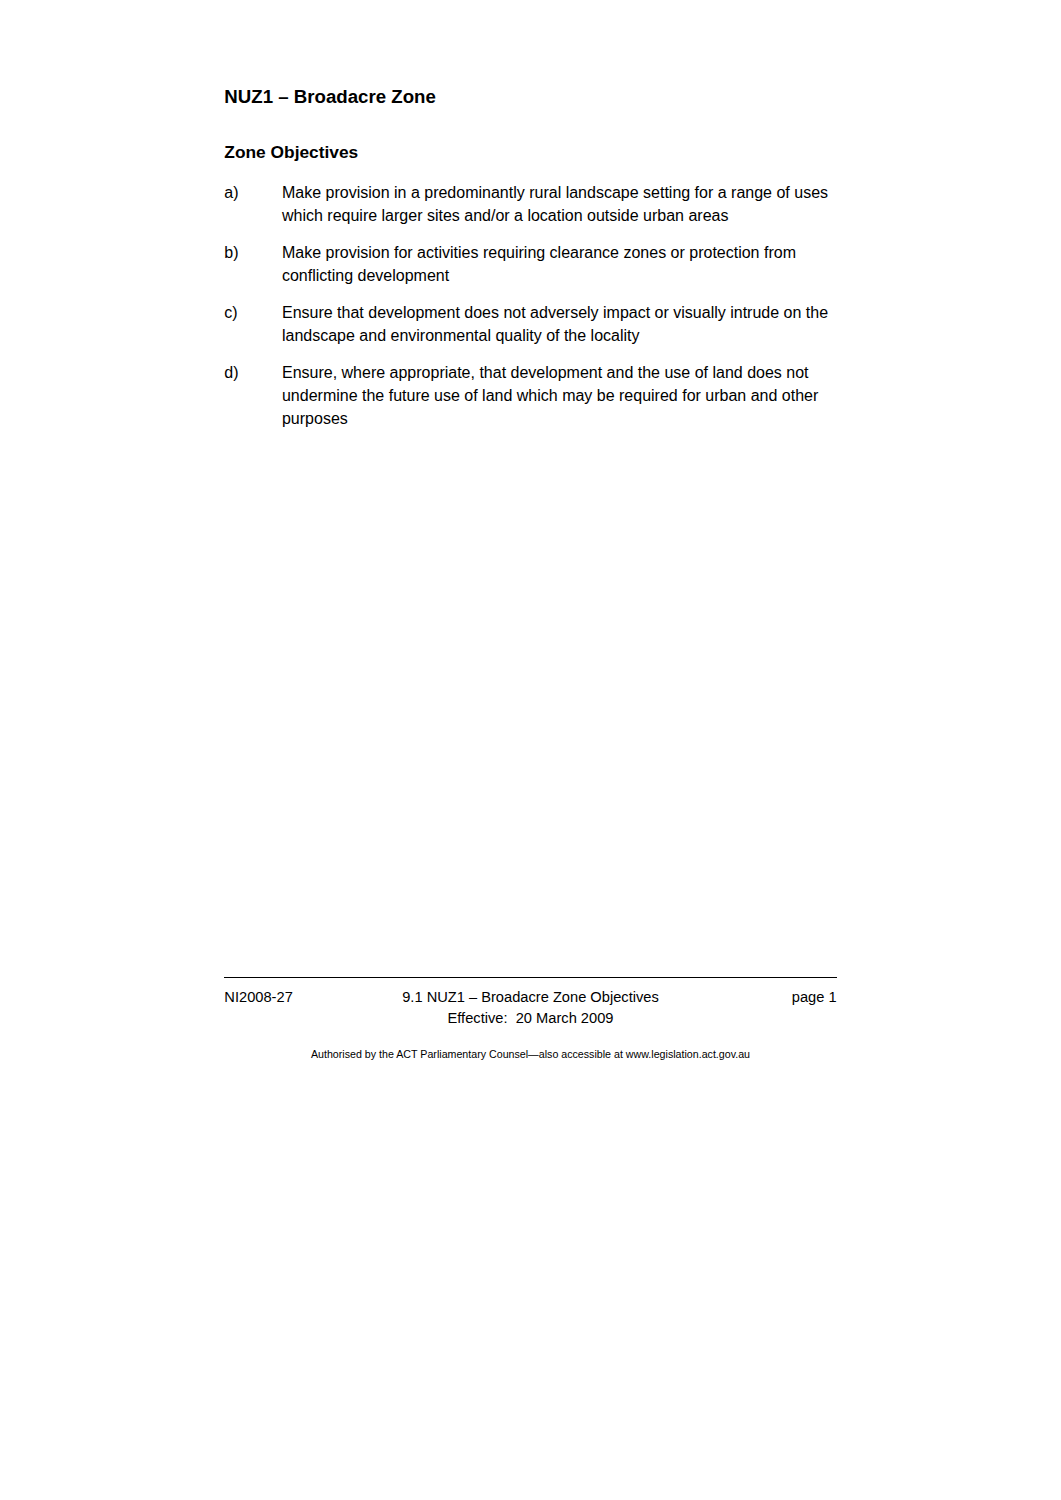NUZ1 – Broadacre Zone
Zone Objectives
a) Make provision in a predominantly rural landscape setting for a range of uses which require larger sites and/or a location outside urban areas
b) Make provision for activities requiring clearance zones or protection from conflicting development
c) Ensure that development does not adversely impact or visually intrude on the landscape and environmental quality of the locality
d) Ensure, where appropriate, that development and the use of land does not undermine the future use of land which may be required for urban and other purposes
NI2008-27
9.1 NUZ1 – Broadacre Zone Objectives Effective: 20 March 2009
page 1
Authorised by the ACT Parliamentary Counsel—also accessible at www.legislation.act.gov.au